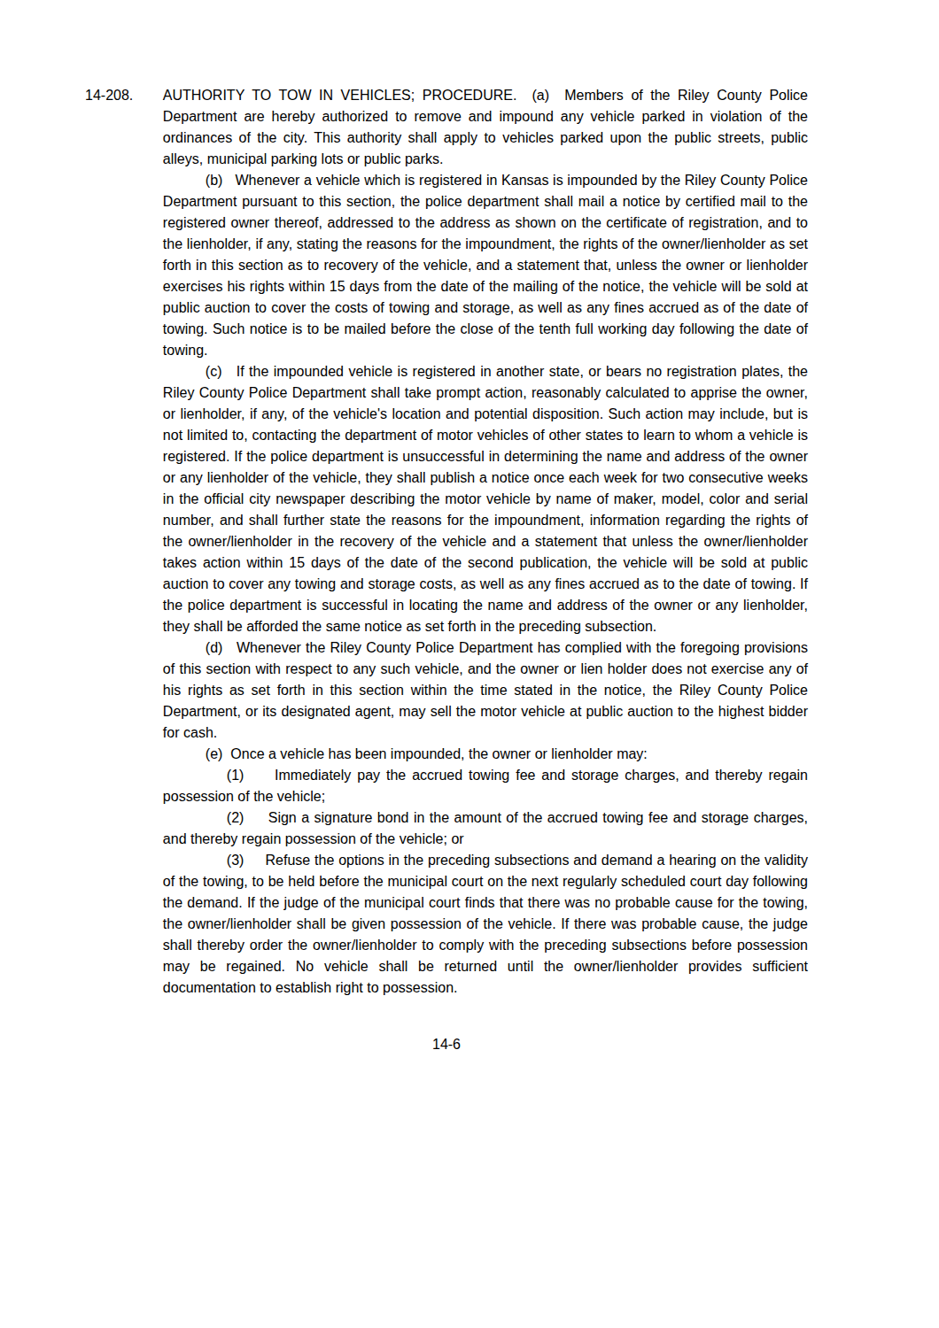14-208.
Authority to Tow in Vehicles; Procedure. (a) Members of the Riley County Police Department are hereby authorized to remove and impound any vehicle parked in violation of the ordinances of the city. This authority shall apply to vehicles parked upon the public streets, public alleys, municipal parking lots or public parks.
(b) Whenever a vehicle which is registered in Kansas is impounded by the Riley County Police Department pursuant to this section, the police department shall mail a notice by certified mail to the registered owner thereof, addressed to the address as shown on the certificate of registration, and to the lienholder, if any, stating the reasons for the impoundment, the rights of the owner/lienholder as set forth in this section as to recovery of the vehicle, and a statement that, unless the owner or lienholder exercises his rights within 15 days from the date of the mailing of the notice, the vehicle will be sold at public auction to cover the costs of towing and storage, as well as any fines accrued as of the date of towing. Such notice is to be mailed before the close of the tenth full working day following the date of towing.
(c) If the impounded vehicle is registered in another state, or bears no registration plates, the Riley County Police Department shall take prompt action, reasonably calculated to apprise the owner, or lienholder, if any, of the vehicle's location and potential disposition. Such action may include, but is not limited to, contacting the department of motor vehicles of other states to learn to whom a vehicle is registered. If the police department is unsuccessful in determining the name and address of the owner or any lienholder of the vehicle, they shall publish a notice once each week for two consecutive weeks in the official city newspaper describing the motor vehicle by name of maker, model, color and serial number, and shall further state the reasons for the impoundment, information regarding the rights of the owner/lienholder in the recovery of the vehicle and a statement that unless the owner/lienholder takes action within 15 days of the date of the second publication, the vehicle will be sold at public auction to cover any towing and storage costs, as well as any fines accrued as to the date of towing. If the police department is successful in locating the name and address of the owner or any lienholder, they shall be afforded the same notice as set forth in the preceding subsection.
(d) Whenever the Riley County Police Department has complied with the foregoing provisions of this section with respect to any such vehicle, and the owner or lien holder does not exercise any of his rights as set forth in this section within the time stated in the notice, the Riley County Police Department, or its designated agent, may sell the motor vehicle at public auction to the highest bidder for cash.
(e) Once a vehicle has been impounded, the owner or lienholder may:
(1) Immediately pay the accrued towing fee and storage charges, and thereby regain possession of the vehicle;
(2) Sign a signature bond in the amount of the accrued towing fee and storage charges, and thereby regain possession of the vehicle; or
(3) Refuse the options in the preceding subsections and demand a hearing on the validity of the towing, to be held before the municipal court on the next regularly scheduled court day following the demand. If the judge of the municipal court finds that there was no probable cause for the towing, the owner/lienholder shall be given possession of the vehicle. If there was probable cause, the judge shall thereby order the owner/lienholder to comply with the preceding subsections before possession may be regained. No vehicle shall be returned until the owner/lienholder provides sufficient documentation to establish right to possession.
14-6